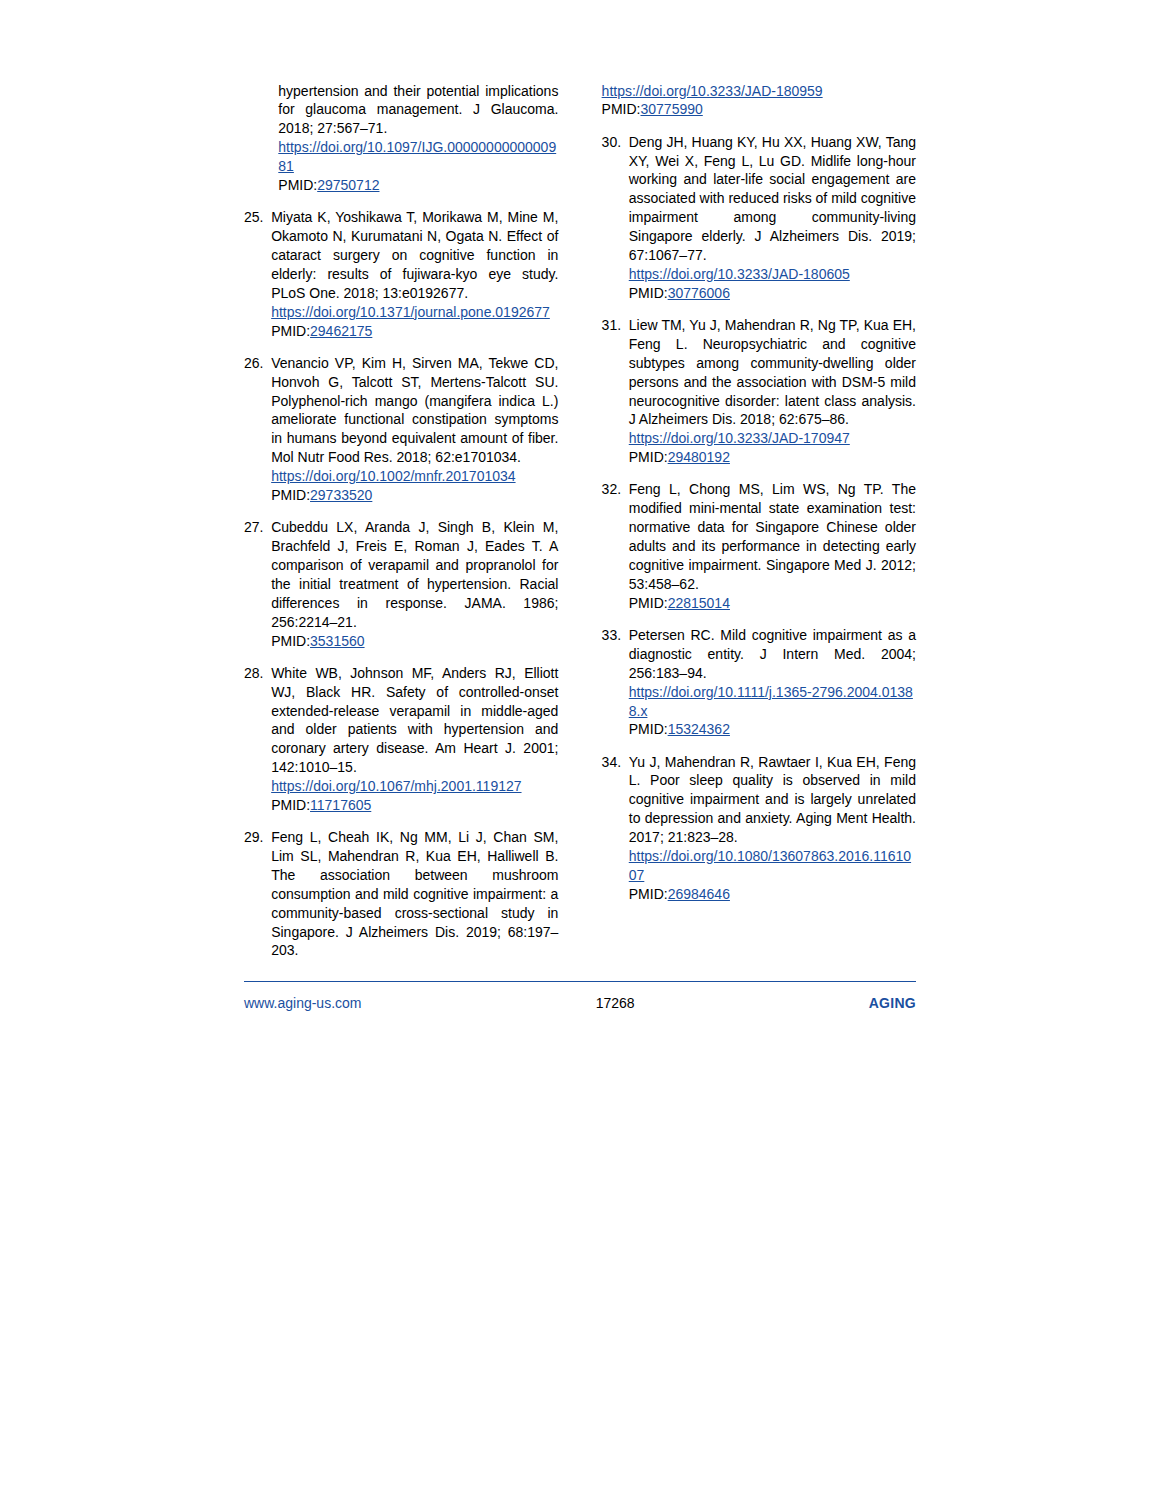hypertension and their potential implications for glaucoma management. J Glaucoma. 2018; 27:567–71.
https://doi.org/10.1097/IJG.0000000000000981 PMID:29750712
25. Miyata K, Yoshikawa T, Morikawa M, Mine M, Okamoto N, Kurumatani N, Ogata N. Effect of cataract surgery on cognitive function in elderly: results of fujiwara-kyo eye study. PLoS One. 2018; 13:e0192677.
https://doi.org/10.1371/journal.pone.0192677 PMID:29462175
26. Venancio VP, Kim H, Sirven MA, Tekwe CD, Honvoh G, Talcott ST, Mertens-Talcott SU. Polyphenol-rich mango (mangifera indica L.) ameliorate functional constipation symptoms in humans beyond equivalent amount of fiber. Mol Nutr Food Res. 2018; 62:e1701034.
https://doi.org/10.1002/mnfr.201701034 PMID:29733520
27. Cubeddu LX, Aranda J, Singh B, Klein M, Brachfeld J, Freis E, Roman J, Eades T. A comparison of verapamil and propranolol for the initial treatment of hypertension. Racial differences in response. JAMA. 1986; 256:2214–21.
PMID:3531560
28. White WB, Johnson MF, Anders RJ, Elliott WJ, Black HR. Safety of controlled-onset extended-release verapamil in middle-aged and older patients with hypertension and coronary artery disease. Am Heart J. 2001; 142:1010–15.
https://doi.org/10.1067/mhj.2001.119127 PMID:11717605
29. Feng L, Cheah IK, Ng MM, Li J, Chan SM, Lim SL, Mahendran R, Kua EH, Halliwell B. The association between mushroom consumption and mild cognitive impairment: a community-based cross-sectional study in Singapore. J Alzheimers Dis. 2019; 68:197–203.
https://doi.org/10.3233/JAD-180959 PMID:30775990
30. Deng JH, Huang KY, Hu XX, Huang XW, Tang XY, Wei X, Feng L, Lu GD. Midlife long-hour working and later-life social engagement are associated with reduced risks of mild cognitive impairment among community-living Singapore elderly. J Alzheimers Dis. 2019; 67:1067–77.
https://doi.org/10.3233/JAD-180605 PMID:30776006
31. Liew TM, Yu J, Mahendran R, Ng TP, Kua EH, Feng L. Neuropsychiatric and cognitive subtypes among community-dwelling older persons and the association with DSM-5 mild neurocognitive disorder: latent class analysis. J Alzheimers Dis. 2018; 62:675–86.
https://doi.org/10.3233/JAD-170947 PMID:29480192
32. Feng L, Chong MS, Lim WS, Ng TP. The modified mini-mental state examination test: normative data for Singapore Chinese older adults and its performance in detecting early cognitive impairment. Singapore Med J. 2012; 53:458–62.
PMID:22815014
33. Petersen RC. Mild cognitive impairment as a diagnostic entity. J Intern Med. 2004; 256:183–94.
https://doi.org/10.1111/j.1365-2796.2004.01388.x PMID:15324362
34. Yu J, Mahendran R, Rawtaer I, Kua EH, Feng L. Poor sleep quality is observed in mild cognitive impairment and is largely unrelated to depression and anxiety. Aging Ment Health. 2017; 21:823–28.
https://doi.org/10.1080/13607863.2016.1161007 PMID:26984646
www.aging-us.com 17268 AGING